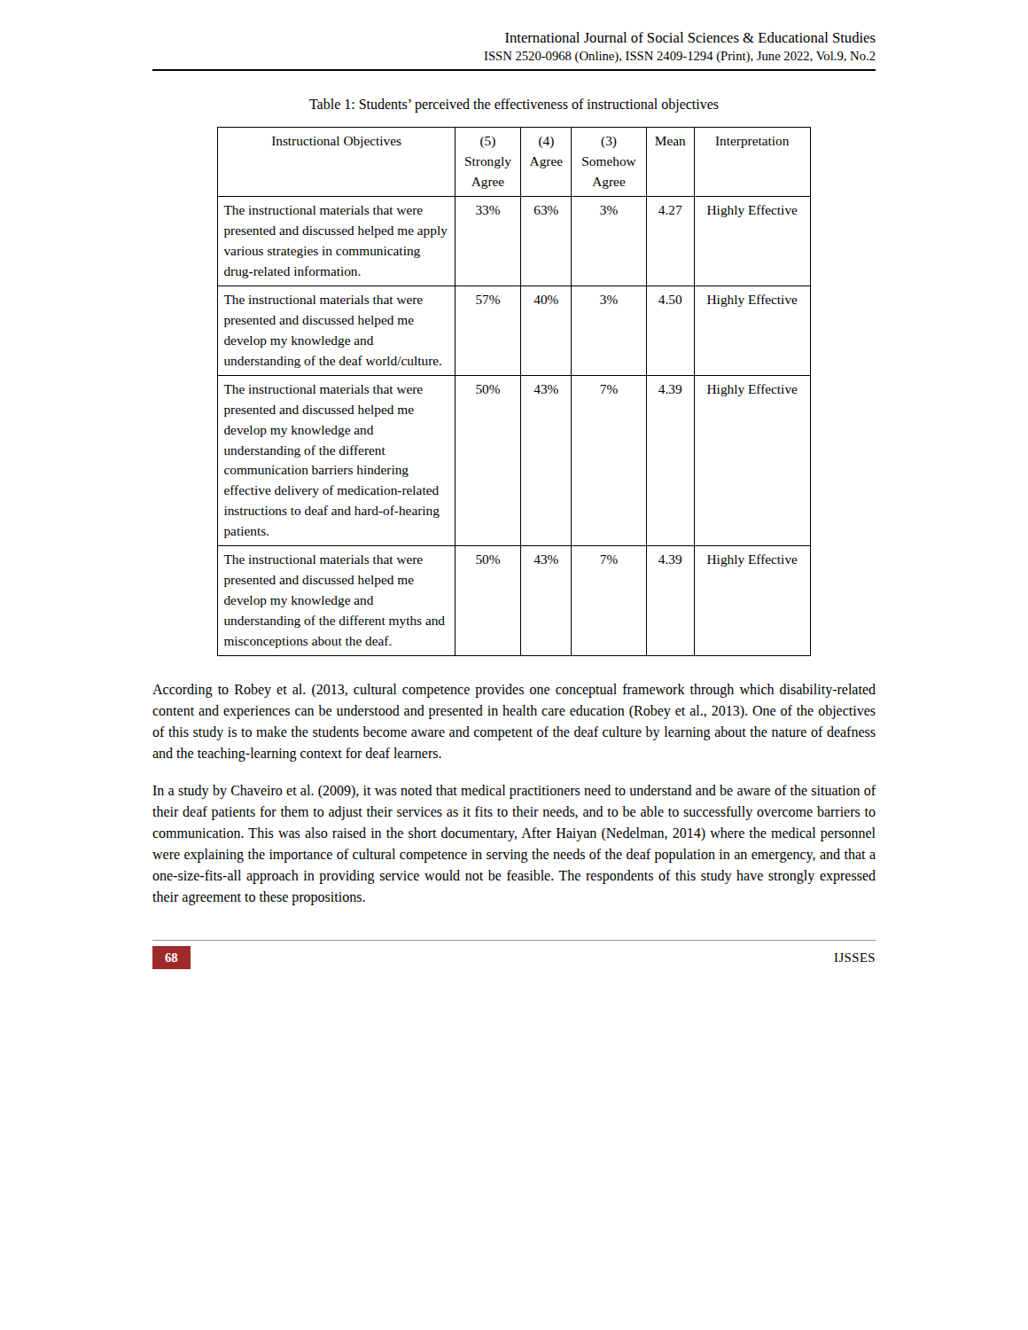International Journal of Social Sciences & Educational Studies
ISSN 2520-0968 (Online), ISSN 2409-1294 (Print), June 2022, Vol.9, No.2
Table 1: Students’ perceived the effectiveness of instructional objectives
| Instructional Objectives | (5) Strongly Agree | (4) Agree | (3) Somehow Agree | Mean | Interpretation |
| --- | --- | --- | --- | --- | --- |
| The instructional materials that were presented and discussed helped me apply various strategies in communicating drug-related information. | 33% | 63% | 3% | 4.27 | Highly Effective |
| The instructional materials that were presented and discussed helped me develop my knowledge and understanding of the deaf world/culture. | 57% | 40% | 3% | 4.50 | Highly Effective |
| The instructional materials that were presented and discussed helped me develop my knowledge and understanding of the different communication barriers hindering effective delivery of medication-related instructions to deaf and hard-of-hearing patients. | 50% | 43% | 7% | 4.39 | Highly Effective |
| The instructional materials that were presented and discussed helped me develop my knowledge and understanding of the different myths and misconceptions about the deaf. | 50% | 43% | 7% | 4.39 | Highly Effective |
According to Robey et al. (2013, cultural competence provides one conceptual framework through which disability-related content and experiences can be understood and presented in health care education (Robey et al., 2013). One of the objectives of this study is to make the students become aware and competent of the deaf culture by learning about the nature of deafness and the teaching-learning context for deaf learners.
In a study by Chaveiro et al. (2009), it was noted that medical practitioners need to understand and be aware of the situation of their deaf patients for them to adjust their services as it fits to their needs, and to be able to successfully overcome barriers to communication. This was also raised in the short documentary, After Haiyan (Nedelman, 2014) where the medical personnel were explaining the importance of cultural competence in serving the needs of the deaf population in an emergency, and that a one-size-fits-all approach in providing service would not be feasible. The respondents of this study have strongly expressed their agreement to these propositions.
68 IJSSES